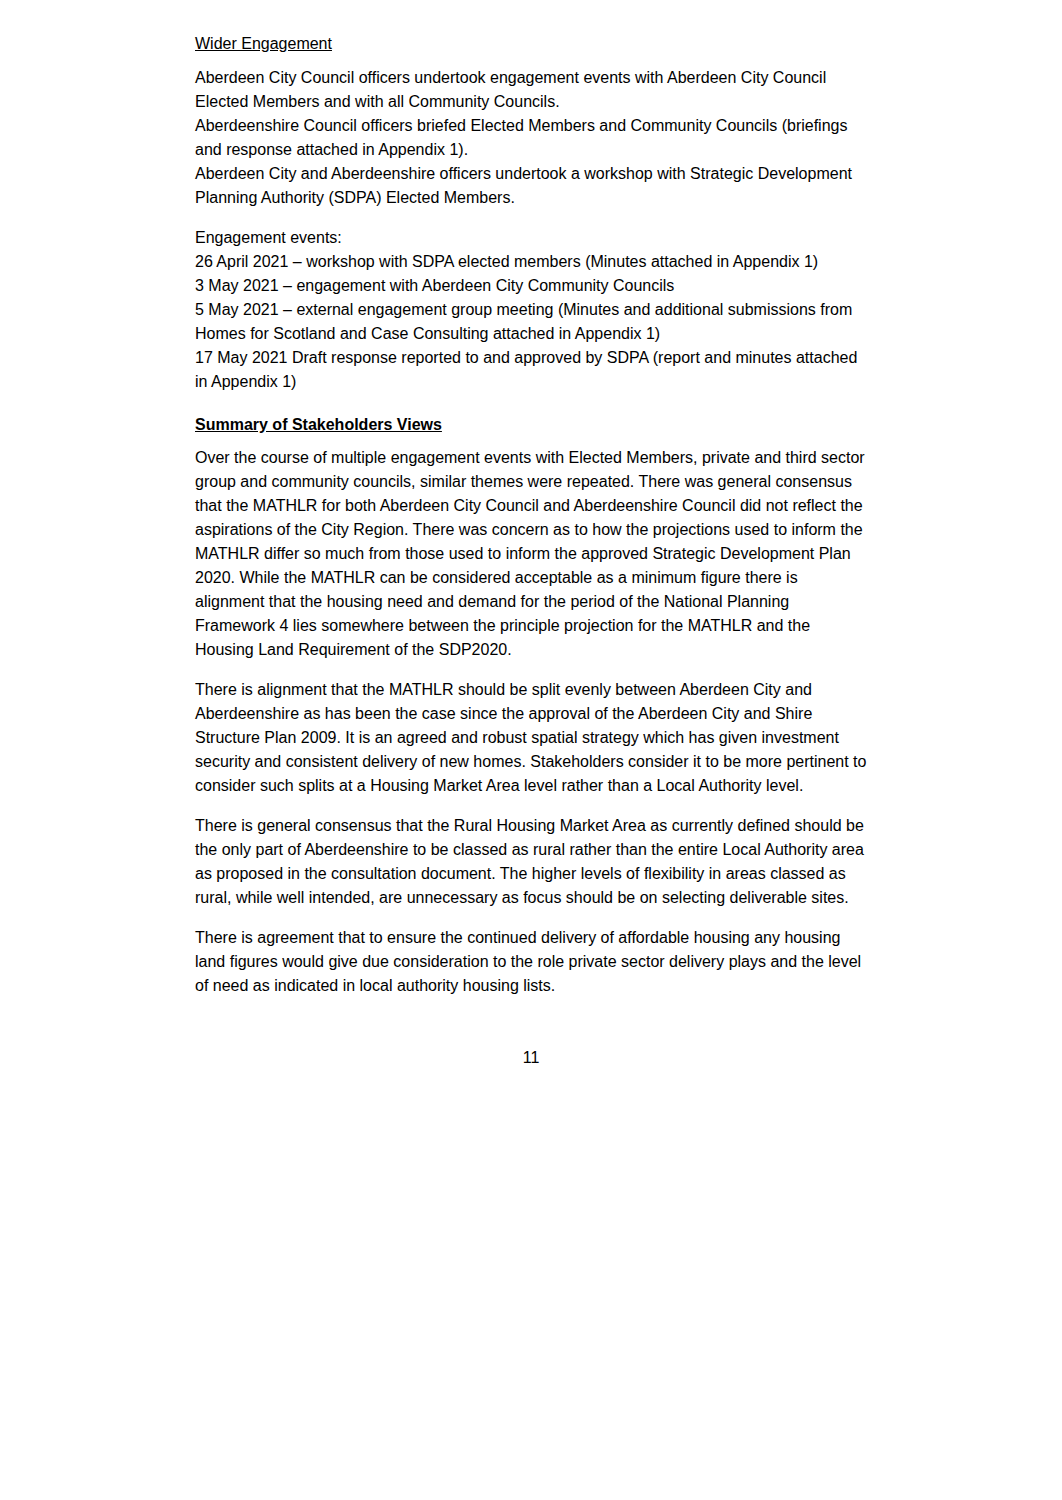Wider Engagement
Aberdeen City Council officers undertook engagement events with Aberdeen City Council Elected Members and with all Community Councils.
Aberdeenshire Council officers briefed Elected Members and Community Councils (briefings and response attached in Appendix 1).
Aberdeen City and Aberdeenshire officers undertook a workshop with Strategic Development Planning Authority (SDPA) Elected Members.
Engagement events:
26 April 2021 – workshop with SDPA elected members (Minutes attached in Appendix 1)
3 May 2021 – engagement with Aberdeen City Community Councils
5 May 2021 – external engagement group meeting (Minutes and additional submissions from Homes for Scotland and Case Consulting attached in Appendix 1)
17 May 2021 Draft response reported to and approved by SDPA (report and minutes attached in Appendix 1)
Summary of Stakeholders Views
Over the course of multiple engagement events with Elected Members, private and third sector group and community councils, similar themes were repeated. There was general consensus that the MATHLR for both Aberdeen City Council and Aberdeenshire Council did not reflect the aspirations of the City Region. There was concern as to how the projections used to inform the MATHLR differ so much from those used to inform the approved Strategic Development Plan 2020. While the MATHLR can be considered acceptable as a minimum figure there is alignment that the housing need and demand for the period of the National Planning Framework 4 lies somewhere between the principle projection for the MATHLR and the Housing Land Requirement of the SDP2020.
There is alignment that the MATHLR should be split evenly between Aberdeen City and Aberdeenshire as has been the case since the approval of the Aberdeen City and Shire Structure Plan 2009. It is an agreed and robust spatial strategy which has given investment security and consistent delivery of new homes. Stakeholders consider it to be more pertinent to consider such splits at a Housing Market Area level rather than a Local Authority level.
There is general consensus that the Rural Housing Market Area as currently defined should be the only part of Aberdeenshire to be classed as rural rather than the entire Local Authority area as proposed in the consultation document. The higher levels of flexibility in areas classed as rural, while well intended, are unnecessary as focus should be on selecting deliverable sites.
There is agreement that to ensure the continued delivery of affordable housing any housing land figures would give due consideration to the role private sector delivery plays and the level of need as indicated in local authority housing lists.
11